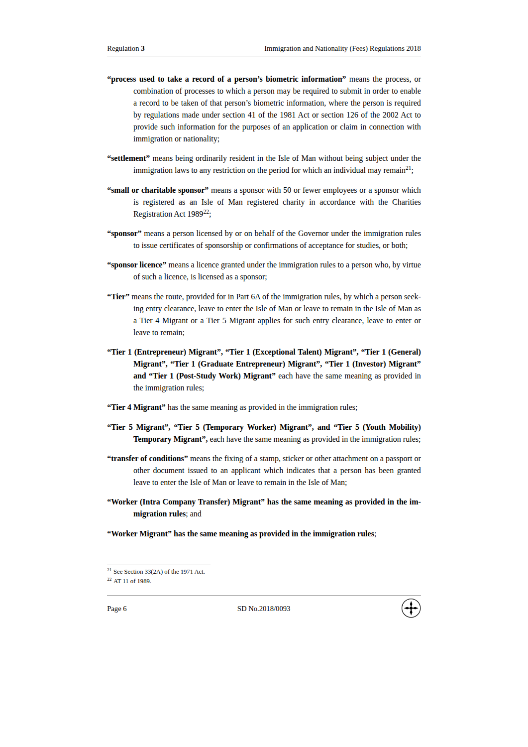Regulation 3
Immigration and Nationality (Fees) Regulations 2018
“process used to take a record of a person’s biometric information” means the process, or combination of processes to which a person may be required to submit in order to enable a record to be taken of that person’s biometric information, where the person is required by regulations made under section 41 of the 1981 Act or section 126 of the 2002 Act to provide such information for the purposes of an application or claim in connection with immigration or nationality;
“settlement” means being ordinarily resident in the Isle of Man without being subject under the immigration laws to any restriction on the period for which an individual may remain21;
“small or charitable sponsor” means a sponsor with 50 or fewer employees or a sponsor which is registered as an Isle of Man registered charity in accordance with the Charities Registration Act 198922;
“sponsor” means a person licensed by or on behalf of the Governor under the immigration rules to issue certificates of sponsorship or confirmations of acceptance for studies, or both;
“sponsor licence” means a licence granted under the immigration rules to a person who, by virtue of such a licence, is licensed as a sponsor;
“Tier” means the route, provided for in Part 6A of the immigration rules, by which a person seeking entry clearance, leave to enter the Isle of Man or leave to remain in the Isle of Man as a Tier 4 Migrant or a Tier 5 Migrant applies for such entry clearance, leave to enter or leave to remain;
“Tier 1 (Entrepreneur) Migrant”, “Tier 1 (Exceptional Talent) Migrant”, “Tier 1 (General) Migrant”, “Tier 1 (Graduate Entrepreneur) Migrant”, “Tier 1 (Investor) Migrant” and “Tier 1 (Post-Study Work) Migrant” each have the same meaning as provided in the immigration rules;
“Tier 4 Migrant” has the same meaning as provided in the immigration rules;
“Tier 5 Migrant”, “Tier 5 (Temporary Worker) Migrant”, and “Tier 5 (Youth Mobility) Temporary Migrant”, each have the same meaning as provided in the immigration rules;
“transfer of conditions” means the fixing of a stamp, sticker or other attachment on a passport or other document issued to an applicant which indicates that a person has been granted leave to enter the Isle of Man or leave to remain in the Isle of Man;
“Worker (Intra Company Transfer) Migrant” has the same meaning as provided in the immigration rules; and
“Worker Migrant” has the same meaning as provided in the immigration rules;
21See Section 33(2A) of the 1971 Act.
22AT 11 of 1989.
Page 6
SD No.2018/0093